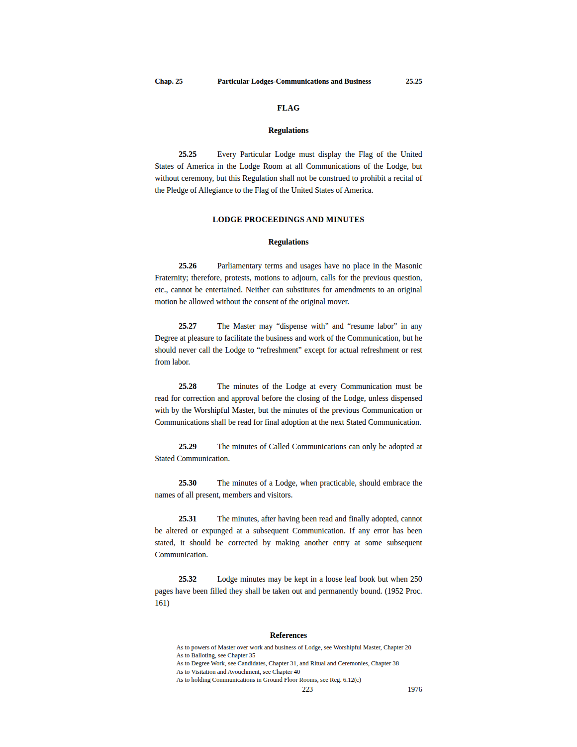Chap. 25 Particular Lodges-Communications and Business 25.25
FLAG
Regulations
25.25 Every Particular Lodge must display the Flag of the United States of America in the Lodge Room at all Communications of the Lodge, but without ceremony, but this Regulation shall not be construed to prohibit a recital of the Pledge of Allegiance to the Flag of the United States of America.
LODGE PROCEEDINGS AND MINUTES
Regulations
25.26 Parliamentary terms and usages have no place in the Masonic Fraternity; therefore, protests, motions to adjourn, calls for the previous question, etc., cannot be entertained. Neither can substitutes for amendments to an original motion be allowed without the consent of the original mover.
25.27 The Master may “dispense with” and “resume labor” in any Degree at pleasure to facilitate the business and work of the Communication, but he should never call the Lodge to “refreshment” except for actual refreshment or rest from labor.
25.28 The minutes of the Lodge at every Communication must be read for correction and approval before the closing of the Lodge, unless dispensed with by the Worshipful Master, but the minutes of the previous Communication or Communications shall be read for final adoption at the next Stated Communication.
25.29 The minutes of Called Communications can only be adopted at Stated Communication.
25.30 The minutes of a Lodge, when practicable, should embrace the names of all present, members and visitors.
25.31 The minutes, after having been read and finally adopted, cannot be altered or expunged at a subsequent Communication. If any error has been stated, it should be corrected by making another entry at some subsequent Communication.
25.32 Lodge minutes may be kept in a loose leaf book but when 250 pages have been filled they shall be taken out and permanently bound. (1952 Proc. 161)
References
As to powers of Master over work and business of Lodge, see Worshipful Master, Chapter 20
As to Balloting, see Chapter 35
As to Degree Work, see Candidates, Chapter 31, and Ritual and Ceremonies, Chapter 38
As to Visitation and Avouchment, see Chapter 40
As to holding Communications in Ground Floor Rooms, see Reg. 6.12(c)
223 1976